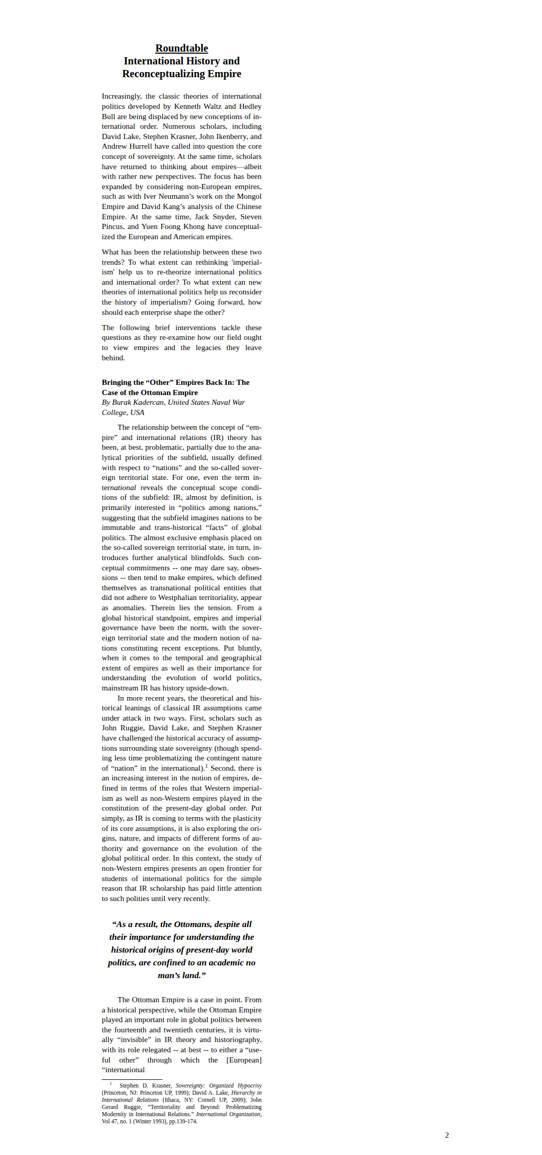Roundtable
International History and
Reconceptualizing Empire
Increasingly, the classic theories of international politics developed by Kenneth Waltz and Hedley Bull are being displaced by new conceptions of international order. Numerous scholars, including David Lake, Stephen Krasner, John Ikenberry, and Andrew Hurrell have called into question the core concept of sovereignty. At the same time, scholars have returned to thinking about empires—albeit with rather new perspectives. The focus has been expanded by considering non-European empires, such as with Iver Neumann’s work on the Mongol Empire and David Kang’s analysis of the Chinese Empire. At the same time, Jack Snyder, Steven Pincus, and Yuen Foong Khong have conceptualized the European and American empires.
What has been the relationship between these two trends? To what extent can rethinking 'imperialism' help us to re-theorize international politics and international order? To what extent can new theories of international politics help us reconsider the history of imperialism? Going forward, how should each enterprise shape the other?
The following brief interventions tackle these questions as they re-examine how our field ought to view empires and the legacies they leave behind.
Bringing the “Other” Empires Back In: The Case of the Ottoman Empire
By Burak Kadercan, United States Naval War College, USA
The relationship between the concept of “empire” and international relations (IR) theory has been, at best, problematic, partially due to the analytical priorities of the subfield, usually defined with respect to “nations” and the so-called sovereign territorial state. For one, even the term international reveals the conceptual scope conditions of the subfield: IR, almost by definition, is primarily interested in “politics among nations,” suggesting that the subfield imagines nations to be immutable and trans-historical “facts” of global politics. The almost exclusive emphasis placed on the so-called sovereign territorial state, in turn, introduces further analytical blindfolds. Such conceptual commitments -- one may dare say, obsessions -- then tend to make empires, which defined themselves as transnational political entities that did not adhere to Westphalian territoriality, appear as anomalies. Therein lies the tension. From a global historical standpoint, empires and imperial governance have been the norm, with the sovereign territorial state and the modern notion of nations constituting recent exceptions. Put bluntly, when it comes to the temporal and geographical extent of empires as well as their importance for understanding the evolution of world politics, mainstream IR has history upside-down.
In more recent years, the theoretical and historical leanings of classical IR assumptions came under attack in two ways. First, scholars such as John Ruggie, David Lake, and Stephen Krasner have challenged the historical accuracy of assumptions surrounding state sovereignty (though spending less time problematizing the contingent nature of “nation” in the international).1 Second, there is an increasing interest in the notion of empires, defined in terms of the roles that Western imperialism as well as non-Western empires played in the constitution of the present-day global order. Put simply, as IR is coming to terms with the plasticity of its core assumptions, it is also exploring the origins, nature, and impacts of different forms of authority and governance on the evolution of the global political order. In this context, the study of non-Western empires presents an open frontier for students of international politics for the simple reason that IR scholarship has paid little attention to such polities until very recently.
“As a result, the Ottomans, despite all their importance for understanding the historical origins of present-day world politics, are confined to an academic no man’s land.”
The Ottoman Empire is a case in point. From a historical perspective, while the Ottoman Empire played an important role in global politics between the fourteenth and twentieth centuries, it is virtually “invisible” in IR theory and historiography, with its role relegated -- at best -- to either a “useful other” through which the [European] “international
1 Stephen D. Krasner, Sovereignty: Organized Hypocrisy (Princeton, NJ: Princeton UP, 1999); David A. Lake, Hierarchy in International Relations (Ithaca, NY: Cornell UP, 2009); John Gerard Ruggie, “Territoriality and Beyond: Problematizing Modernity in International Relations.” International Organization, Vol 47, no. 1 (Winter 1993), pp.139-174.
2